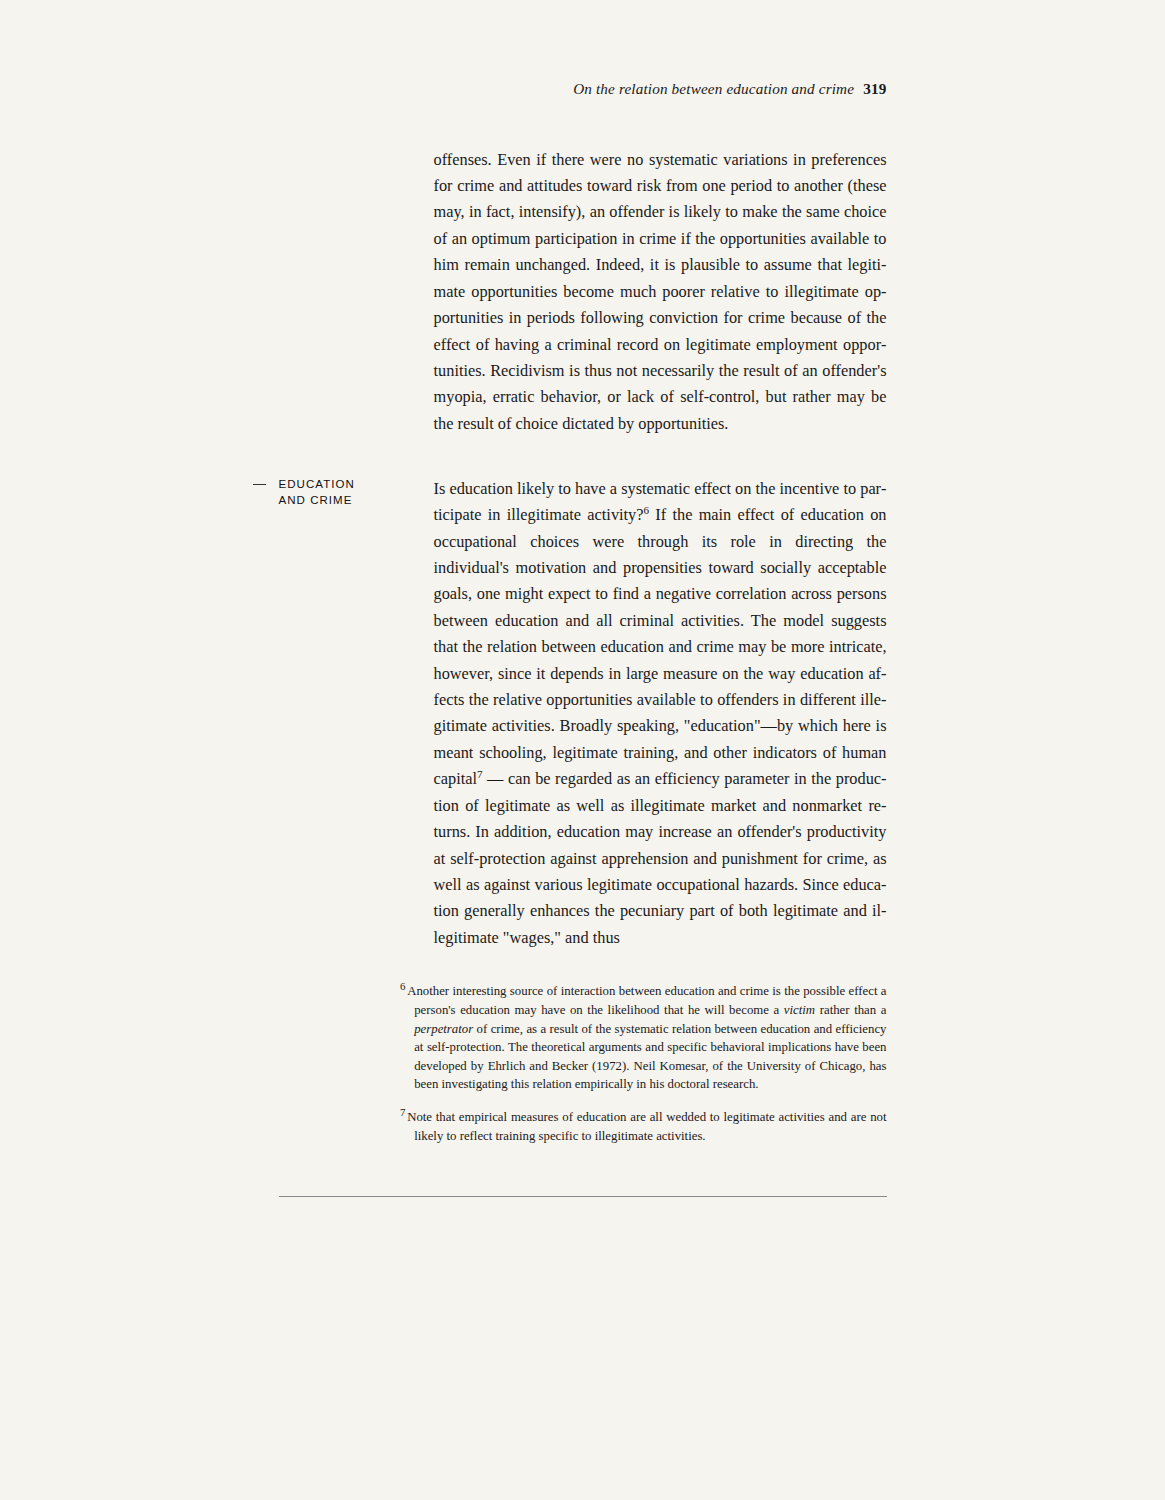On the relation between education and crime 319
offenses. Even if there were no systematic variations in preferences for crime and attitudes toward risk from one period to another (these may, in fact, intensify), an offender is likely to make the same choice of an optimum participation in crime if the opportunities available to him remain unchanged. Indeed, it is plausible to assume that legitimate opportunities become much poorer relative to illegitimate opportunities in periods following conviction for crime because of the effect of having a criminal record on legitimate employment opportunities. Recidivism is thus not necessarily the result of an offender's myopia, erratic behavior, or lack of self-control, but rather may be the result of choice dictated by opportunities.
Education
and crime
Is education likely to have a systematic effect on the incentive to participate in illegitimate activity?6 If the main effect of education on occupational choices were through its role in directing the individual's motivation and propensities toward socially acceptable goals, one might expect to find a negative correlation across persons between education and all criminal activities. The model suggests that the relation between education and crime may be more intricate, however, since it depends in large measure on the way education affects the relative opportunities available to offenders in different illegitimate activities. Broadly speaking, "education"—by which here is meant schooling, legitimate training, and other indicators of human capital7 — can be regarded as an efficiency parameter in the production of legitimate as well as illegitimate market and nonmarket returns. In addition, education may increase an offender's productivity at self-protection against apprehension and punishment for crime, as well as against various legitimate occupational hazards. Since education generally enhances the pecuniary part of both legitimate and illegitimate "wages," and thus
6 Another interesting source of interaction between education and crime is the possible effect a person's education may have on the likelihood that he will become a victim rather than a perpetrator of crime, as a result of the systematic relation between education and efficiency at self-protection. The theoretical arguments and specific behavioral implications have been developed by Ehrlich and Becker (1972). Neil Komesar, of the University of Chicago, has been investigating this relation empirically in his doctoral research.
7 Note that empirical measures of education are all wedded to legitimate activities and are not likely to reflect training specific to illegitimate activities.